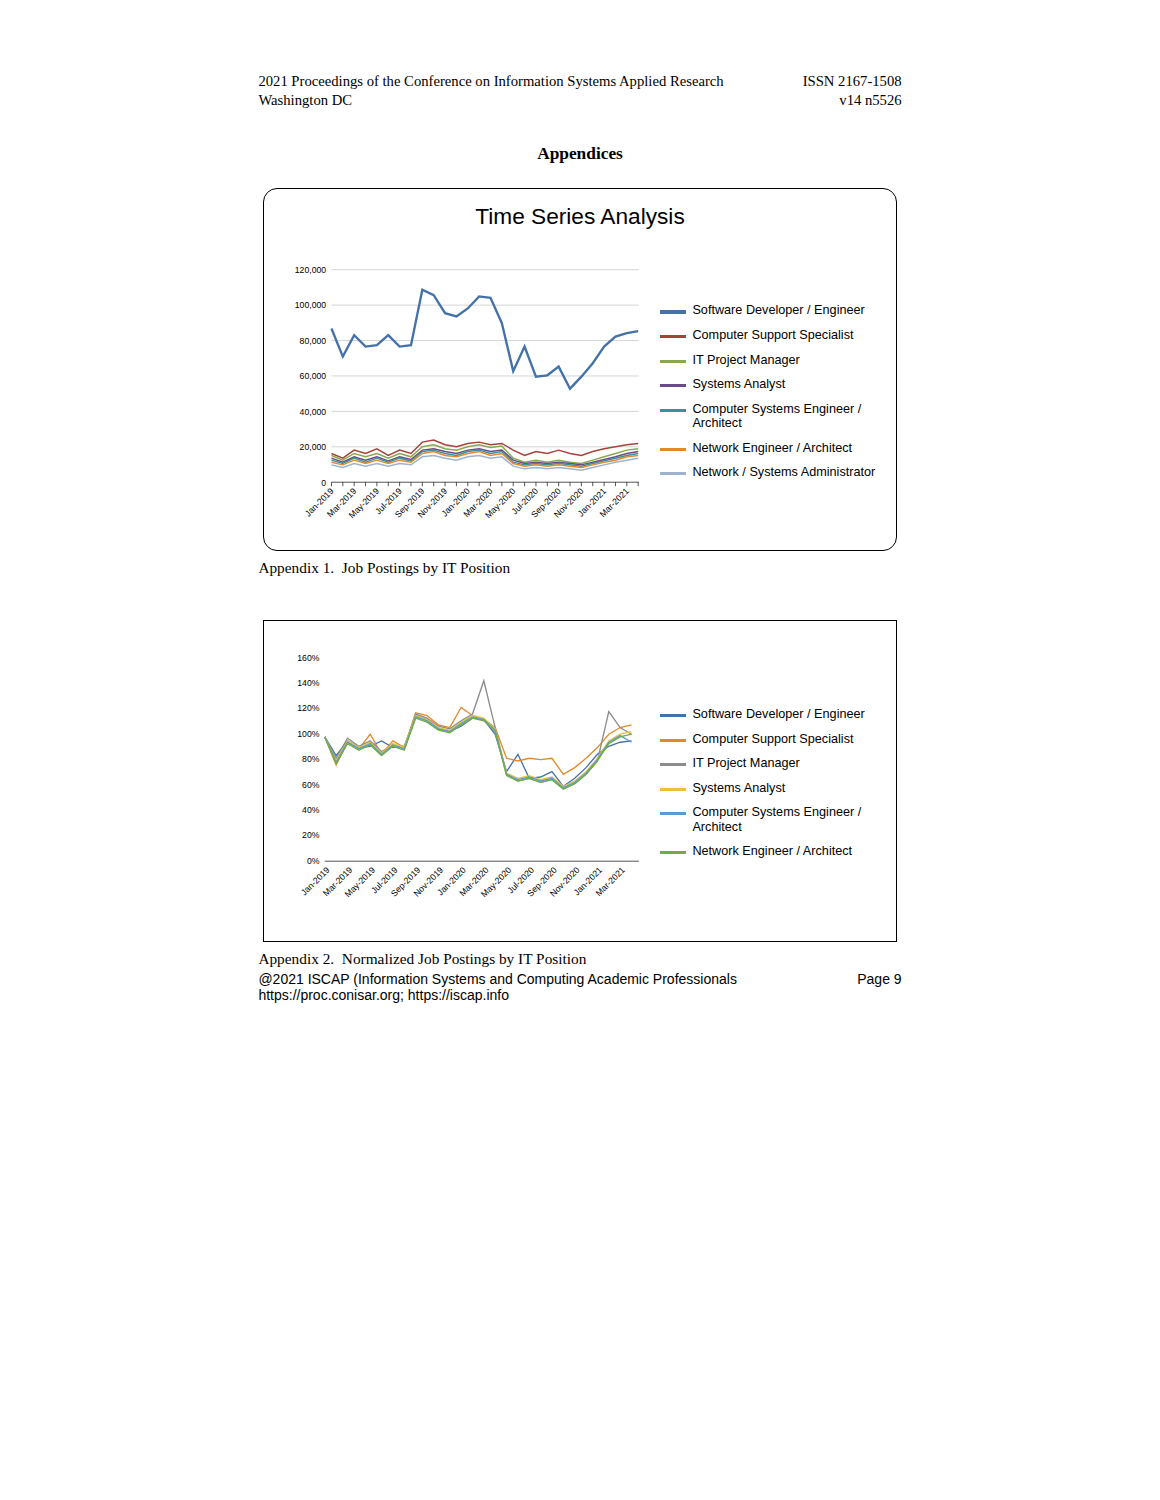2021 Proceedings of the Conference on Information Systems Applied Research
ISSN 2167-1508
Washington DC
v14 n5526
Appendices
Time Series Analysis
120,000 100,000 80,000 60,000 40,000 20,000 0 Jan-2019 Mar-2019 May-2019 Jul-2019 Sep-2019 Nov-2019 Jan-2020 Mar-2020 May-2020 Jul-2020 Sep-2020 Nov-2020 Jan-2021 Mar-2021
Software Developer / Engineer
Computer Support Specialist
IT Project Manager
Systems Analyst
Computer Systems Engineer / Architect
Network Engineer / Architect
Network / Systems Administrator
Appendix 1. Job Postings by IT Position
160% 140% 120% 100% 80% 60% 40% 20% 0% Jan-2019 Mar-2019 May-2019 Jul-2019 Sep-2019 Nov-2019 Jan-2020 Mar-2020 May-2020 Jul-2020 Sep-2020 Nov-2020 Jan-2021 Mar-2021
Software Developer / Engineer
Computer Support Specialist
IT Project Manager
Systems Analyst
Computer Systems Engineer / Architect
Network Engineer / Architect
Appendix 2. Normalized Job Postings by IT Position
@2021 ISCAP (Information Systems and Computing Academic Professionals
Page 9
https://proc.conisar.org; https://iscap.info